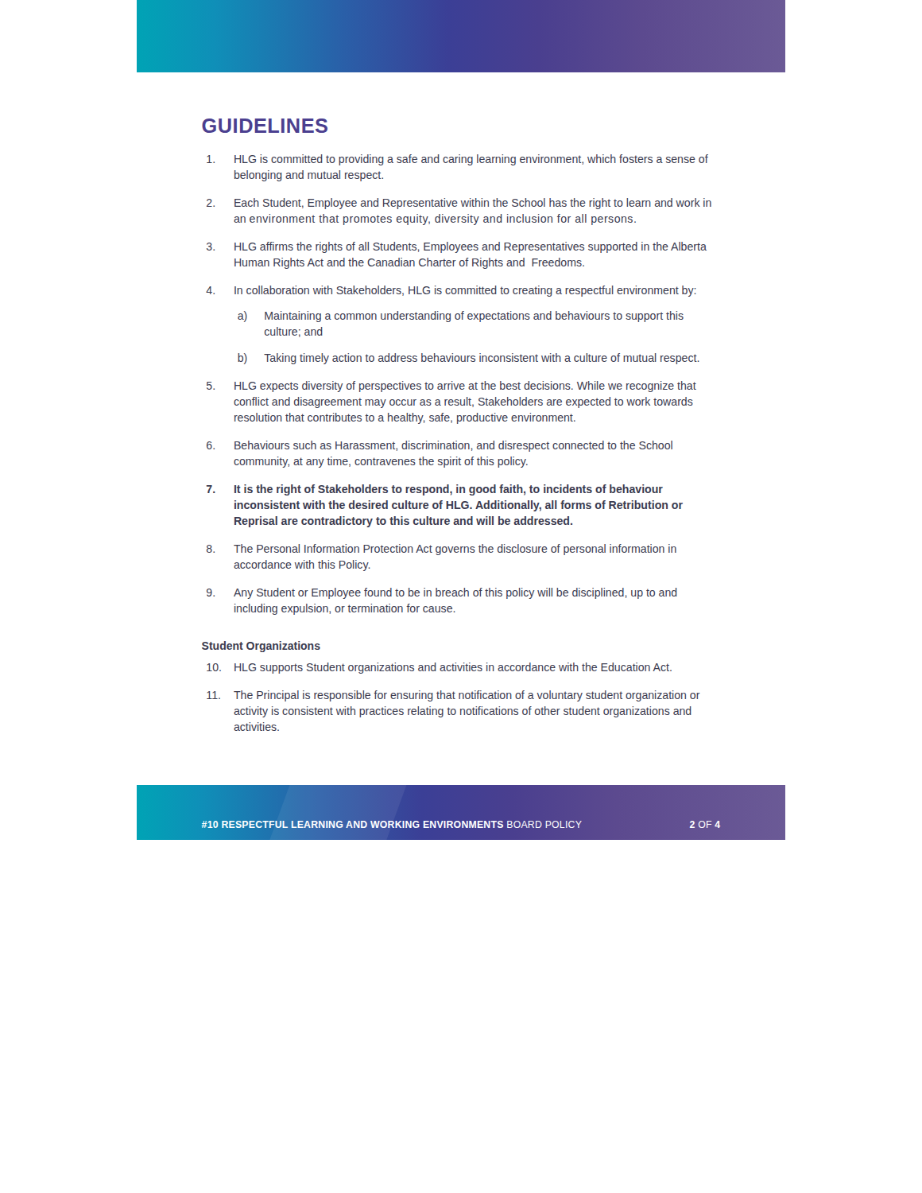GUIDELINES
HLG is committed to providing a safe and caring learning environment, which fosters a sense of belonging and mutual respect.
Each Student, Employee and Representative within the School has the right to learn and work in an environment that promotes equity, diversity and inclusion for all persons.
HLG affirms the rights of all Students, Employees and Representatives supported in the Alberta Human Rights Act and the Canadian Charter of Rights and Freedoms.
In collaboration with Stakeholders, HLG is committed to creating a respectful environment by:
Maintaining a common understanding of expectations and behaviours to support this culture; and
Taking timely action to address behaviours inconsistent with a culture of mutual respect.
HLG expects diversity of perspectives to arrive at the best decisions. While we recognize that conflict and disagreement may occur as a result, Stakeholders are expected to work towards resolution that contributes to a healthy, safe, productive environment.
Behaviours such as Harassment, discrimination, and disrespect connected to the School community, at any time, contravenes the spirit of this policy.
It is the right of Stakeholders to respond, in good faith, to incidents of behaviour inconsistent with the desired culture of HLG. Additionally, all forms of Retribution or Reprisal are contradictory to this culture and will be addressed.
The Personal Information Protection Act governs the disclosure of personal information in accordance with this Policy.
Any Student or Employee found to be in breach of this policy will be disciplined, up to and including expulsion, or termination for cause.
Student Organizations
HLG supports Student organizations and activities in accordance with the Education Act.
The Principal is responsible for ensuring that notification of a voluntary student organization or activity is consistent with practices relating to notifications of other student organizations and activities.
#10 RESPECTFUL LEARNING AND WORKING ENVIRONMENTS BOARD POLICY
2 OF 4